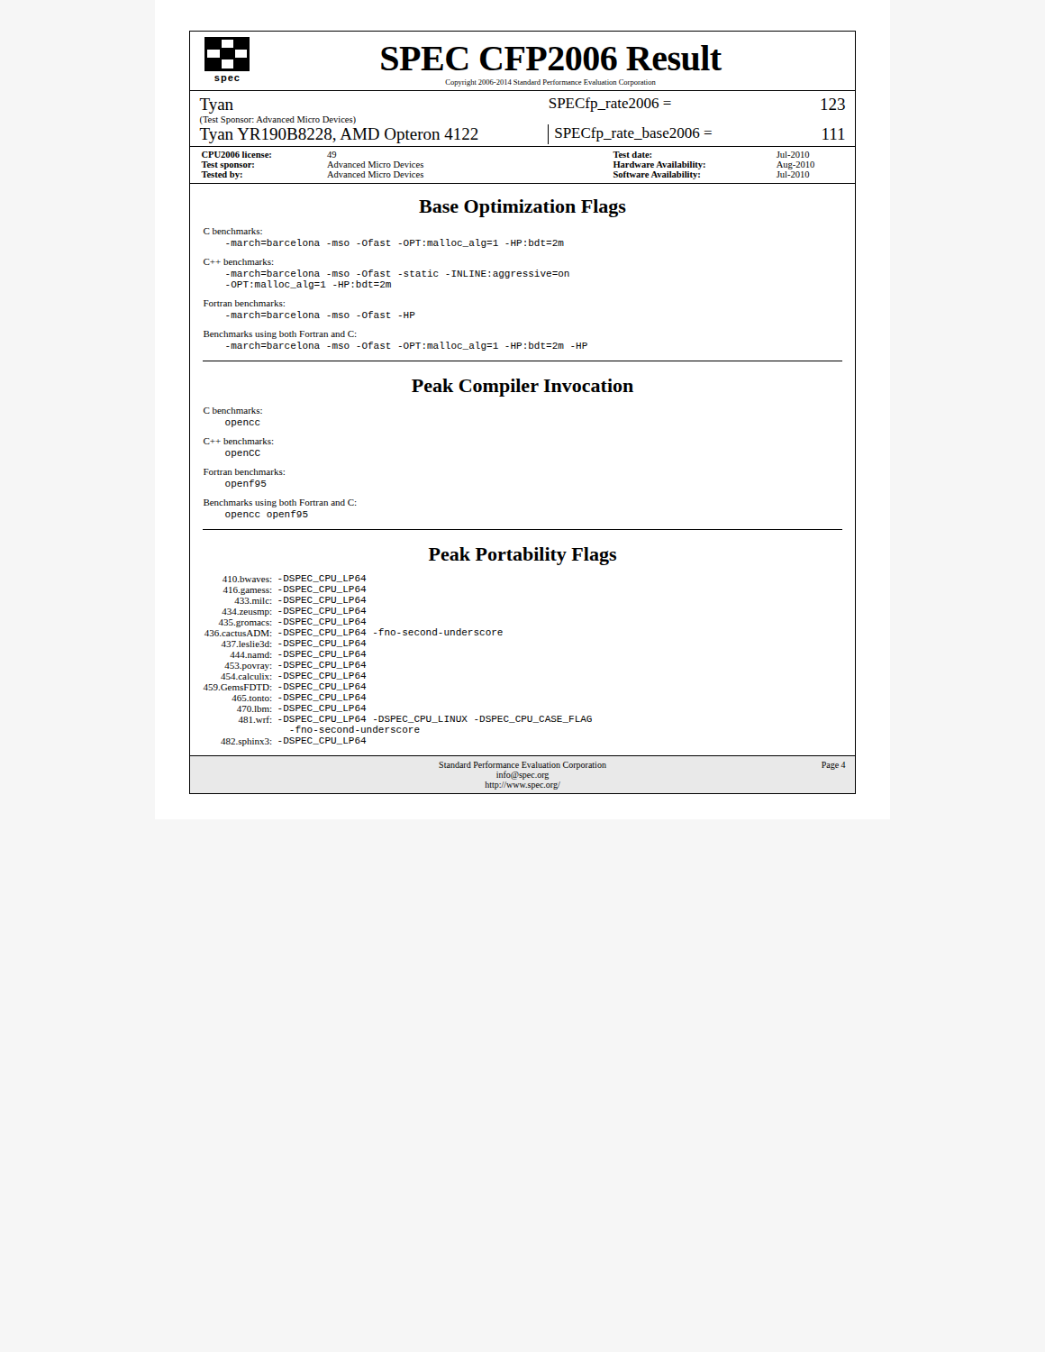spec
SPEC CFP2006 Result
Copyright 2006-2014 Standard Performance Evaluation Corporation
| Tyan (Test Sponsor: Advanced Micro Devices) | / SPECfp_rate2006 = / 123 / |
| Tyan YR190B8228, AMD Opteron 4122 | / SPECfp_rate_base2006 = / 111 / |
| CPU2006 license: | 49 | | Test date: | Jul-2010 |
| Test sponsor: | Advanced Micro Devices | | Hardware Availability: | Aug-2010 |
| Tested by: | Advanced Micro Devices | | Software Availability: | Jul-2010 |
Base Optimization Flags
C benchmarks:
-march=barcelona -mso -Ofast -OPT:malloc_alg=1 -HP:bdt=2m
C++ benchmarks:
-march=barcelona -mso -Ofast -static -INLINE:aggressive=on
-OPT:malloc_alg=1 -HP:bdt=2m
Fortran benchmarks:
-march=barcelona -mso -Ofast -HP
Benchmarks using both Fortran and C:
-march=barcelona -mso -Ofast -OPT:malloc_alg=1 -HP:bdt=2m -HP
Peak Compiler Invocation
C benchmarks:
opencc
C++ benchmarks:
openCC
Fortran benchmarks:
openf95
Benchmarks using both Fortran and C:
opencc openf95
Peak Portability Flags
| 410.bwaves: | -DSPEC_CPU_LP64 |
| 416.gamess: | -DSPEC_CPU_LP64 |
| 433.milc: | -DSPEC_CPU_LP64 |
| 434.zeusmp: | -DSPEC_CPU_LP64 |
| 435.gromacs: | -DSPEC_CPU_LP64 |
| 436.cactusADM: | -DSPEC_CPU_LP64 -fno-second-underscore |
| 437.leslie3d: | -DSPEC_CPU_LP64 |
| 444.namd: | -DSPEC_CPU_LP64 |
| 453.povray: | -DSPEC_CPU_LP64 |
| 454.calculix: | -DSPEC_CPU_LP64 |
| 459.GemsFDTD: | -DSPEC_CPU_LP64 |
| 465.tonto: | -DSPEC_CPU_LP64 |
| 470.lbm: | -DSPEC_CPU_LP64 |
| 481.wrf: | -DSPEC_CPU_LP64 -DSPEC_CPU_LINUX -DSPEC_CPU_CASE_FLAG -fno-second-underscore |
| 482.sphinx3: | -DSPEC_CPU_LP64 |
Page 4
Standard Performance Evaluation Corporation
info@spec.org
http://www.spec.org/